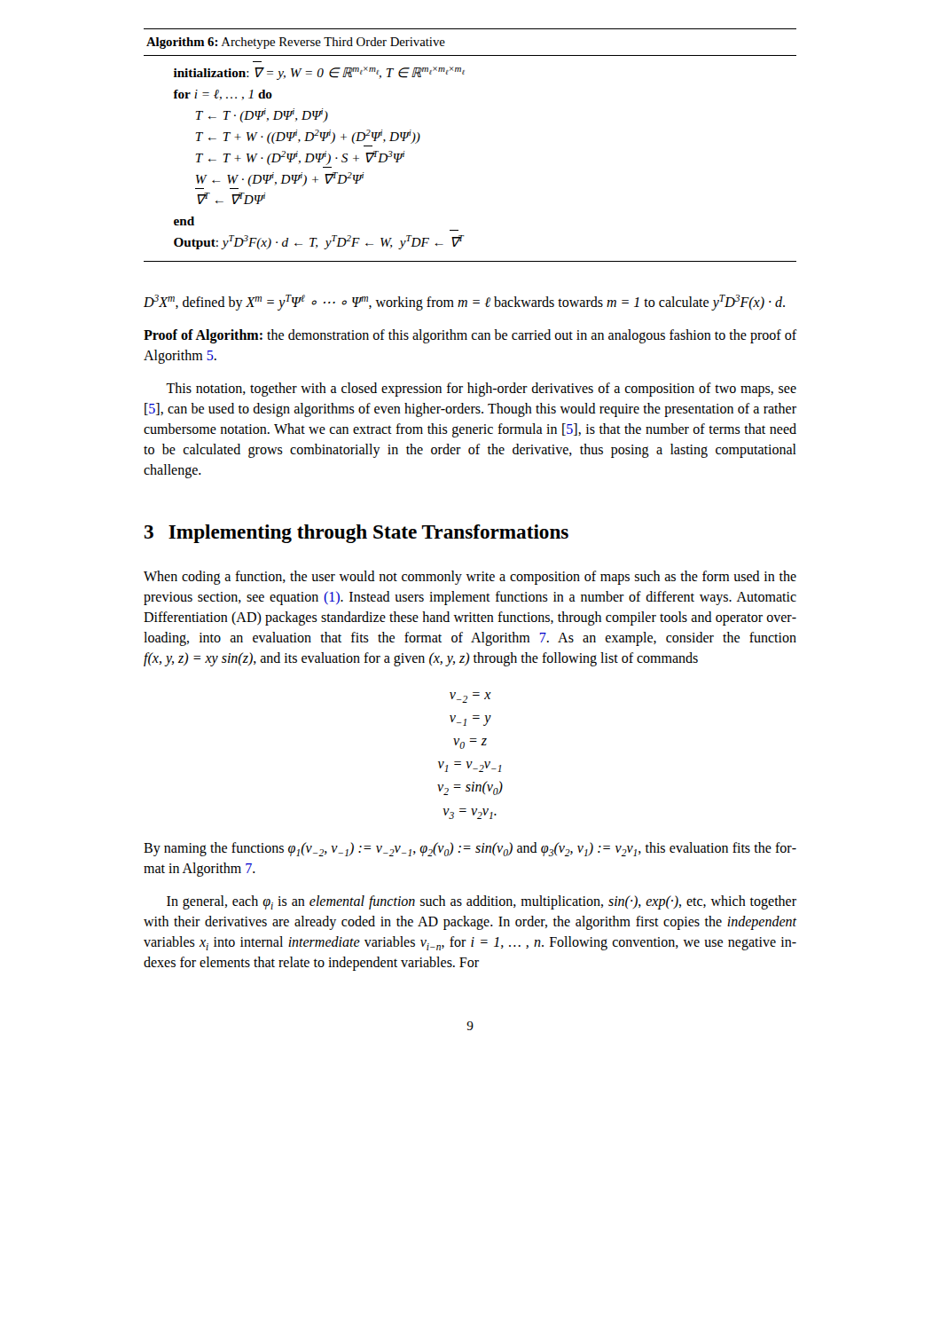Algorithm 6: Archetype Reverse Third Order Derivative
initialization: ∇ = y, W = 0 ∈ ℝmℓ×mℓ, T ∈ ℝmℓ×mℓ×mℓ
for i = ℓ, … , 1 do
T ← T · (DΨi, DΨi, DΨi)
T ← T + W · ((DΨi, D2Ψi) + (D2Ψi, DΨi))
T ← T + W · (D2Ψi, DΨi) · S + ∇TD3Ψi
W ← W · (DΨi, DΨi) + ∇TD2Ψi
∇T ← ∇TDΨi
end
Output: yTD3F(x) · d ← T, yTD2F ← W, yTDF ← ∇T
D3Xm, defined by Xm = yTΨℓ ∘ ⋯ ∘ Ψm, working from m = ℓ backwards towards m = 1 to calculate yTD3F(x) · d.
Proof of Algorithm: the demonstration of this algorithm can be carried out in an analogous fashion to the proof of Algorithm 5.
This notation, together with a closed expression for high-order derivatives of a composition of two maps, see [5], can be used to design algorithms of even higher-orders. Though this would require the presentation of a rather cumbersome notation. What we can extract from this generic formula in [5], is that the number of terms that need to be calculated grows combinatorially in the order of the derivative, thus posing a lasting computational challenge.
3 Implementing through State Transformations
When coding a function, the user would not commonly write a composition of maps such as the form used in the previous section, see equation (1). Instead users implement functions in a number of different ways. Automatic Differentiation (AD) packages standardize these hand written functions, through compiler tools and operator overloading, into an evaluation that fits the format of Algorithm 7. As an example, consider the function f(x, y, z) = xy sin(z), and its evaluation for a given (x, y, z) through the following list of commands
v−2 = x
v−1 = y
v0 = z
v1 = v−2v−1
v2 = sin(v0)
v3 = v2v1.
By naming the functions φ1(v−2, v−1) := v−2v−1, φ2(v0) := sin(v0) and φ3(v2, v1) := v2v1, this evaluation fits the format in Algorithm 7.
In general, each φi is an elemental function such as addition, multiplication, sin(·), exp(·), etc, which together with their derivatives are already coded in the AD package. In order, the algorithm first copies the independent variables xi into internal intermediate variables vi−n, for i = 1, … , n. Following convention, we use negative indexes for elements that relate to independent variables. For
9